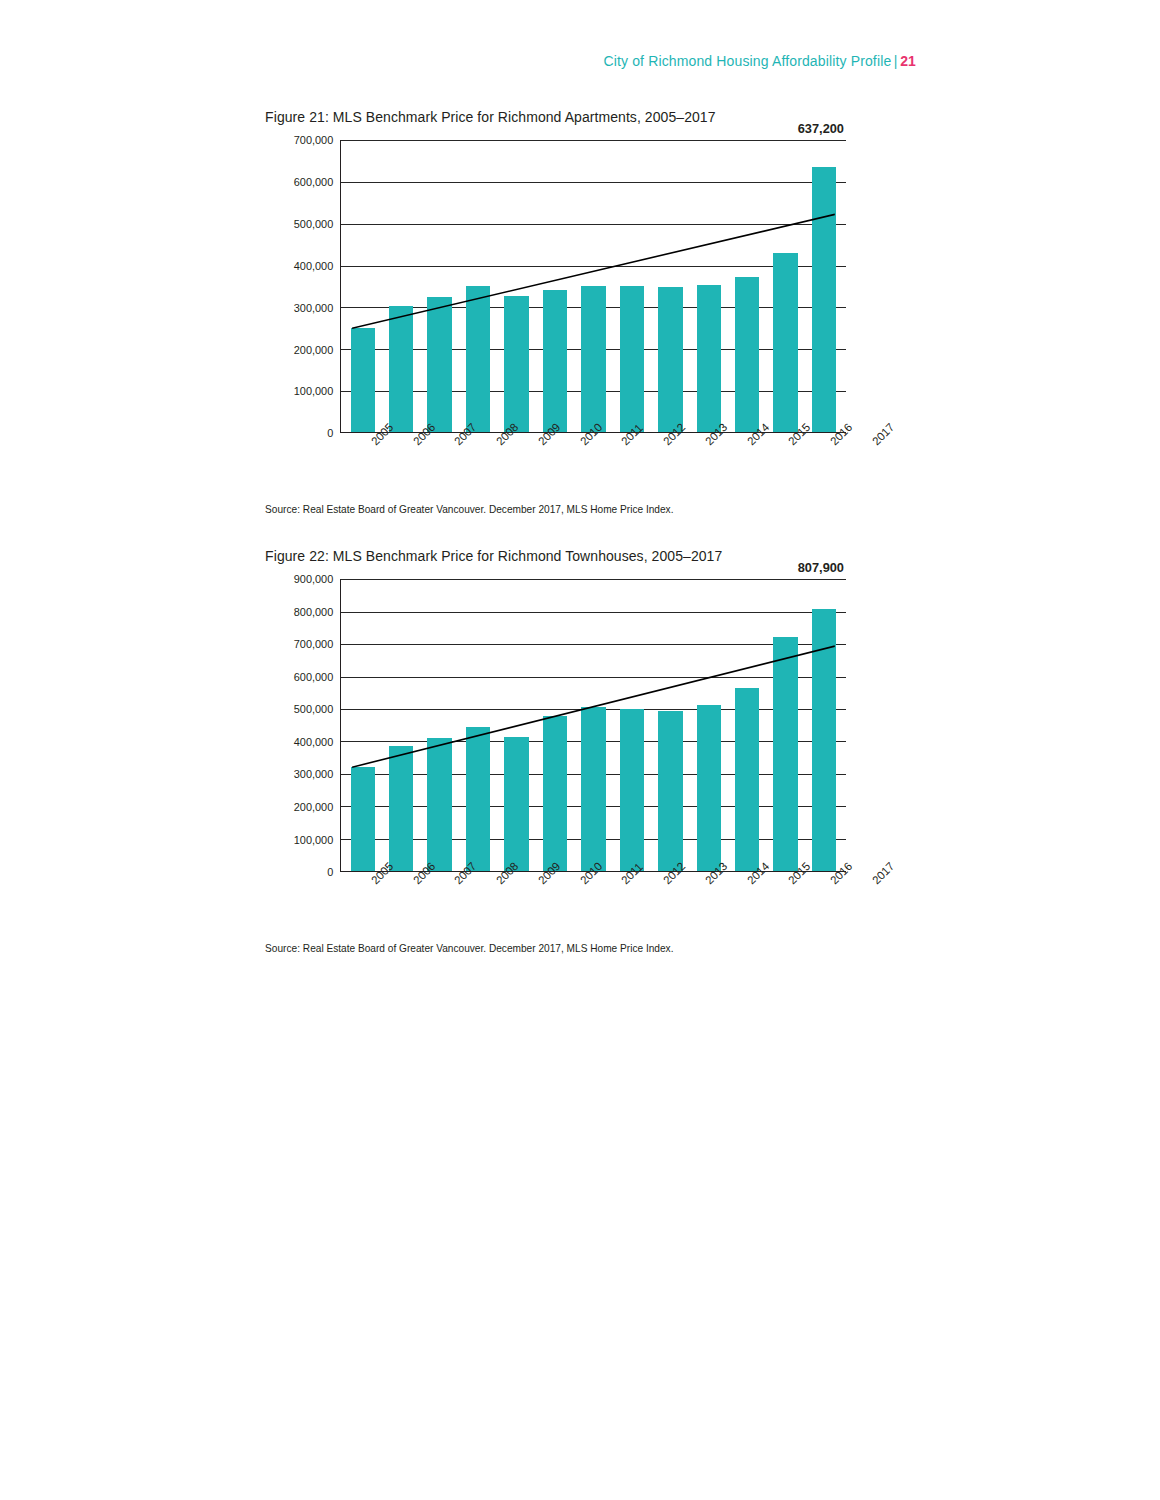City of Richmond Housing Affordability Profile|21
Figure 21: MLS Benchmark Price for Richmond Apartments, 2005–2017
700,000
600,000
500,000
400,000
300,000
200,000
100,000
0
637,200
2005
2006
2007
2008
2009
2010
2011
2012
2013
2014
2015
2016
2017
Source: Real Estate Board of Greater Vancouver. December 2017, MLS Home Price Index.
Figure 22: MLS Benchmark Price for Richmond Townhouses, 2005–2017
900,000
800,000
700,000
600,000
500,000
400,000
300,000
200,000
100,000
0
807,900
2005
2006
2007
2008
2009
2010
2011
2012
2013
2014
2015
2016
2017
Source: Real Estate Board of Greater Vancouver. December 2017, MLS Home Price Index.